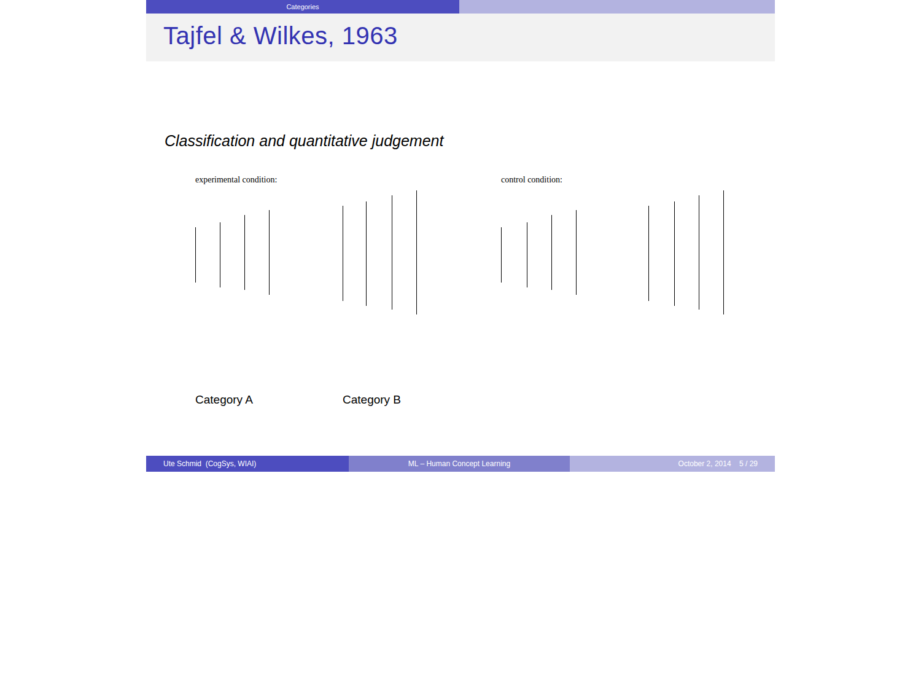Categories
Tajfel & Wilkes, 1963
Classification and quantitative judgement
experimental condition:
control condition:
Category A
Category B
Ute Schmid (CogSys, WIAI)
ML – Human Concept Learning
October 2, 2014 5 / 29